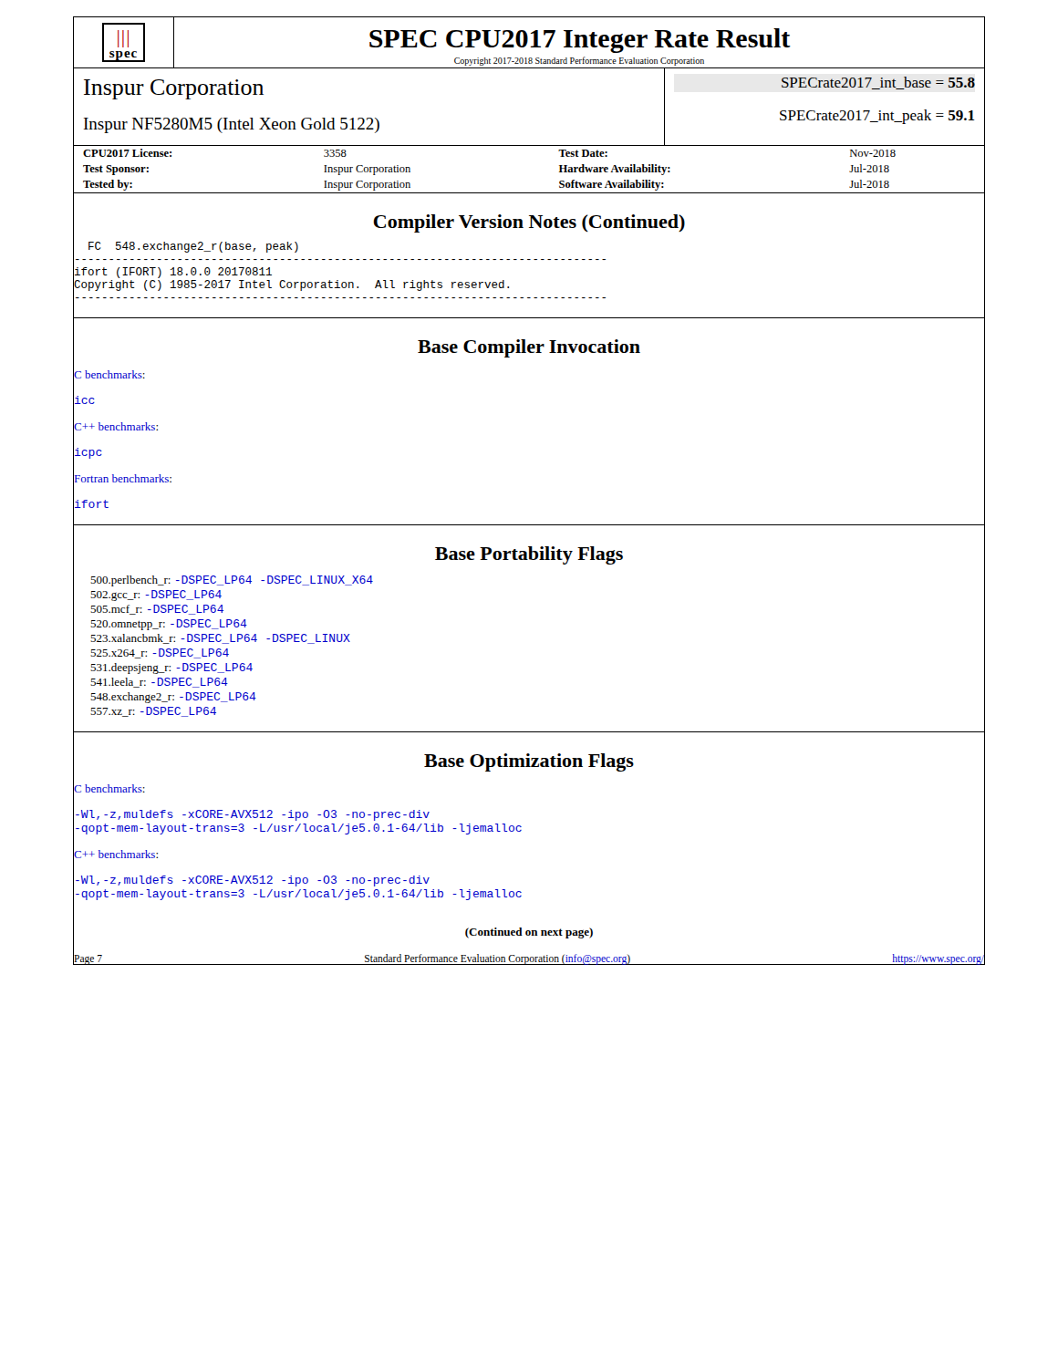|||
spec
SPEC CPU2017 Integer Rate Result
Copyright 2017-2018 Standard Performance Evaluation Corporation
Inspur Corporation
Inspur NF5280M5 (Intel Xeon Gold 5122)
SPECrate2017_int_base = 55.8
SPECrate2017_int_peak = 59.1
| CPU2017 License: | 3358 | Test Date: | Nov-2018 |
| Test Sponsor: | Inspur Corporation | Hardware Availability: | Jul-2018 |
| Tested by: | Inspur Corporation | Software Availability: | Jul-2018 |
Compiler Version Notes (Continued)
  FC  548.exchange2_r(base, peak)
------------------------------------------------------------------------------
ifort (IFORT) 18.0.0 20170811
Copyright (C) 1985-2017 Intel Corporation.  All rights reserved.
------------------------------------------------------------------------------
Base Compiler Invocation
C benchmarks:
icc
C++ benchmarks:
icpc
Fortran benchmarks:
ifort
Base Portability Flags
500.perlbench_r: -DSPEC_LP64 -DSPEC_LINUX_X64
502.gcc_r: -DSPEC_LP64
505.mcf_r: -DSPEC_LP64
520.omnetpp_r: -DSPEC_LP64
523.xalancbmk_r: -DSPEC_LP64 -DSPEC_LINUX
525.x264_r: -DSPEC_LP64
531.deepsjeng_r: -DSPEC_LP64
541.leela_r: -DSPEC_LP64
548.exchange2_r: -DSPEC_LP64
557.xz_r: -DSPEC_LP64
Base Optimization Flags
C benchmarks:
-Wl,-z,muldefs -xCORE-AVX512 -ipo -O3 -no-prec-div
-qopt-mem-layout-trans=3 -L/usr/local/je5.0.1-64/lib -ljemalloc
C++ benchmarks:
-Wl,-z,muldefs -xCORE-AVX512 -ipo -O3 -no-prec-div
-qopt-mem-layout-trans=3 -L/usr/local/je5.0.1-64/lib -ljemalloc
(Continued on next page)
Page 7 Standard Performance Evaluation Corporation (info@spec.org) https://www.spec.org/